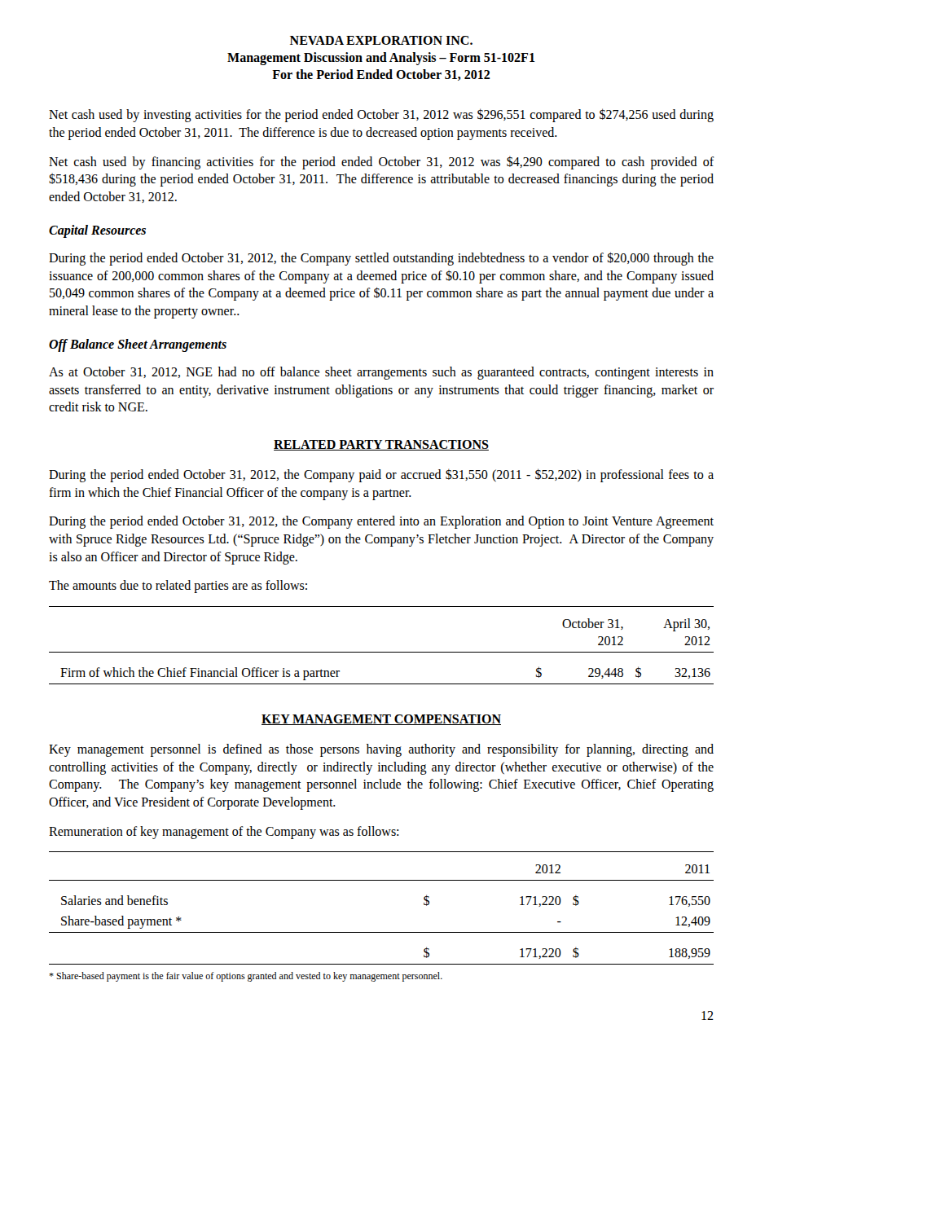NEVADA EXPLORATION INC.
Management Discussion and Analysis – Form 51-102F1
For the Period Ended October 31, 2012
Net cash used by investing activities for the period ended October 31, 2012 was $296,551 compared to $274,256 used during the period ended October 31, 2011. The difference is due to decreased option payments received.
Net cash used by financing activities for the period ended October 31, 2012 was $4,290 compared to cash provided of $518,436 during the period ended October 31, 2011. The difference is attributable to decreased financings during the period ended October 31, 2012.
Capital Resources
During the period ended October 31, 2012, the Company settled outstanding indebtedness to a vendor of $20,000 through the issuance of 200,000 common shares of the Company at a deemed price of $0.10 per common share, and the Company issued 50,049 common shares of the Company at a deemed price of $0.11 per common share as part the annual payment due under a mineral lease to the property owner..
Off Balance Sheet Arrangements
As at October 31, 2012, NGE had no off balance sheet arrangements such as guaranteed contracts, contingent interests in assets transferred to an entity, derivative instrument obligations or any instruments that could trigger financing, market or credit risk to NGE.
RELATED PARTY TRANSACTIONS
During the period ended October 31, 2012, the Company paid or accrued $31,550 (2011 - $52,202) in professional fees to a firm in which the Chief Financial Officer of the company is a partner.
During the period ended October 31, 2012, the Company entered into an Exploration and Option to Joint Venture Agreement with Spruce Ridge Resources Ltd. (“Spruce Ridge”) on the Company’s Fletcher Junction Project. A Director of the Company is also an Officer and Director of Spruce Ridge.
The amounts due to related parties are as follows:
| | October 31, 2012 | April 30, 2012 |
| --- | --- | --- |
| Firm of which the Chief Financial Officer is a partner | $ | 29,448 | $ | 32,136 |
KEY MANAGEMENT COMPENSATION
Key management personnel is defined as those persons having authority and responsibility for planning, directing and controlling activities of the Company, directly or indirectly including any director (whether executive or otherwise) of the Company. The Company’s key management personnel include the following: Chief Executive Officer, Chief Operating Officer, and Vice President of Corporate Development.
Remuneration of key management of the Company was as follows:
| | 2012 | 2011 |
| --- | --- | --- |
| Salaries and benefits | $ | 171,220 | $ | 176,550 |
| Share-based payment * | | - | | 12,409 |
| | $ | 171,220 | $ | 188,959 |
* Share-based payment is the fair value of options granted and vested to key management personnel.
12